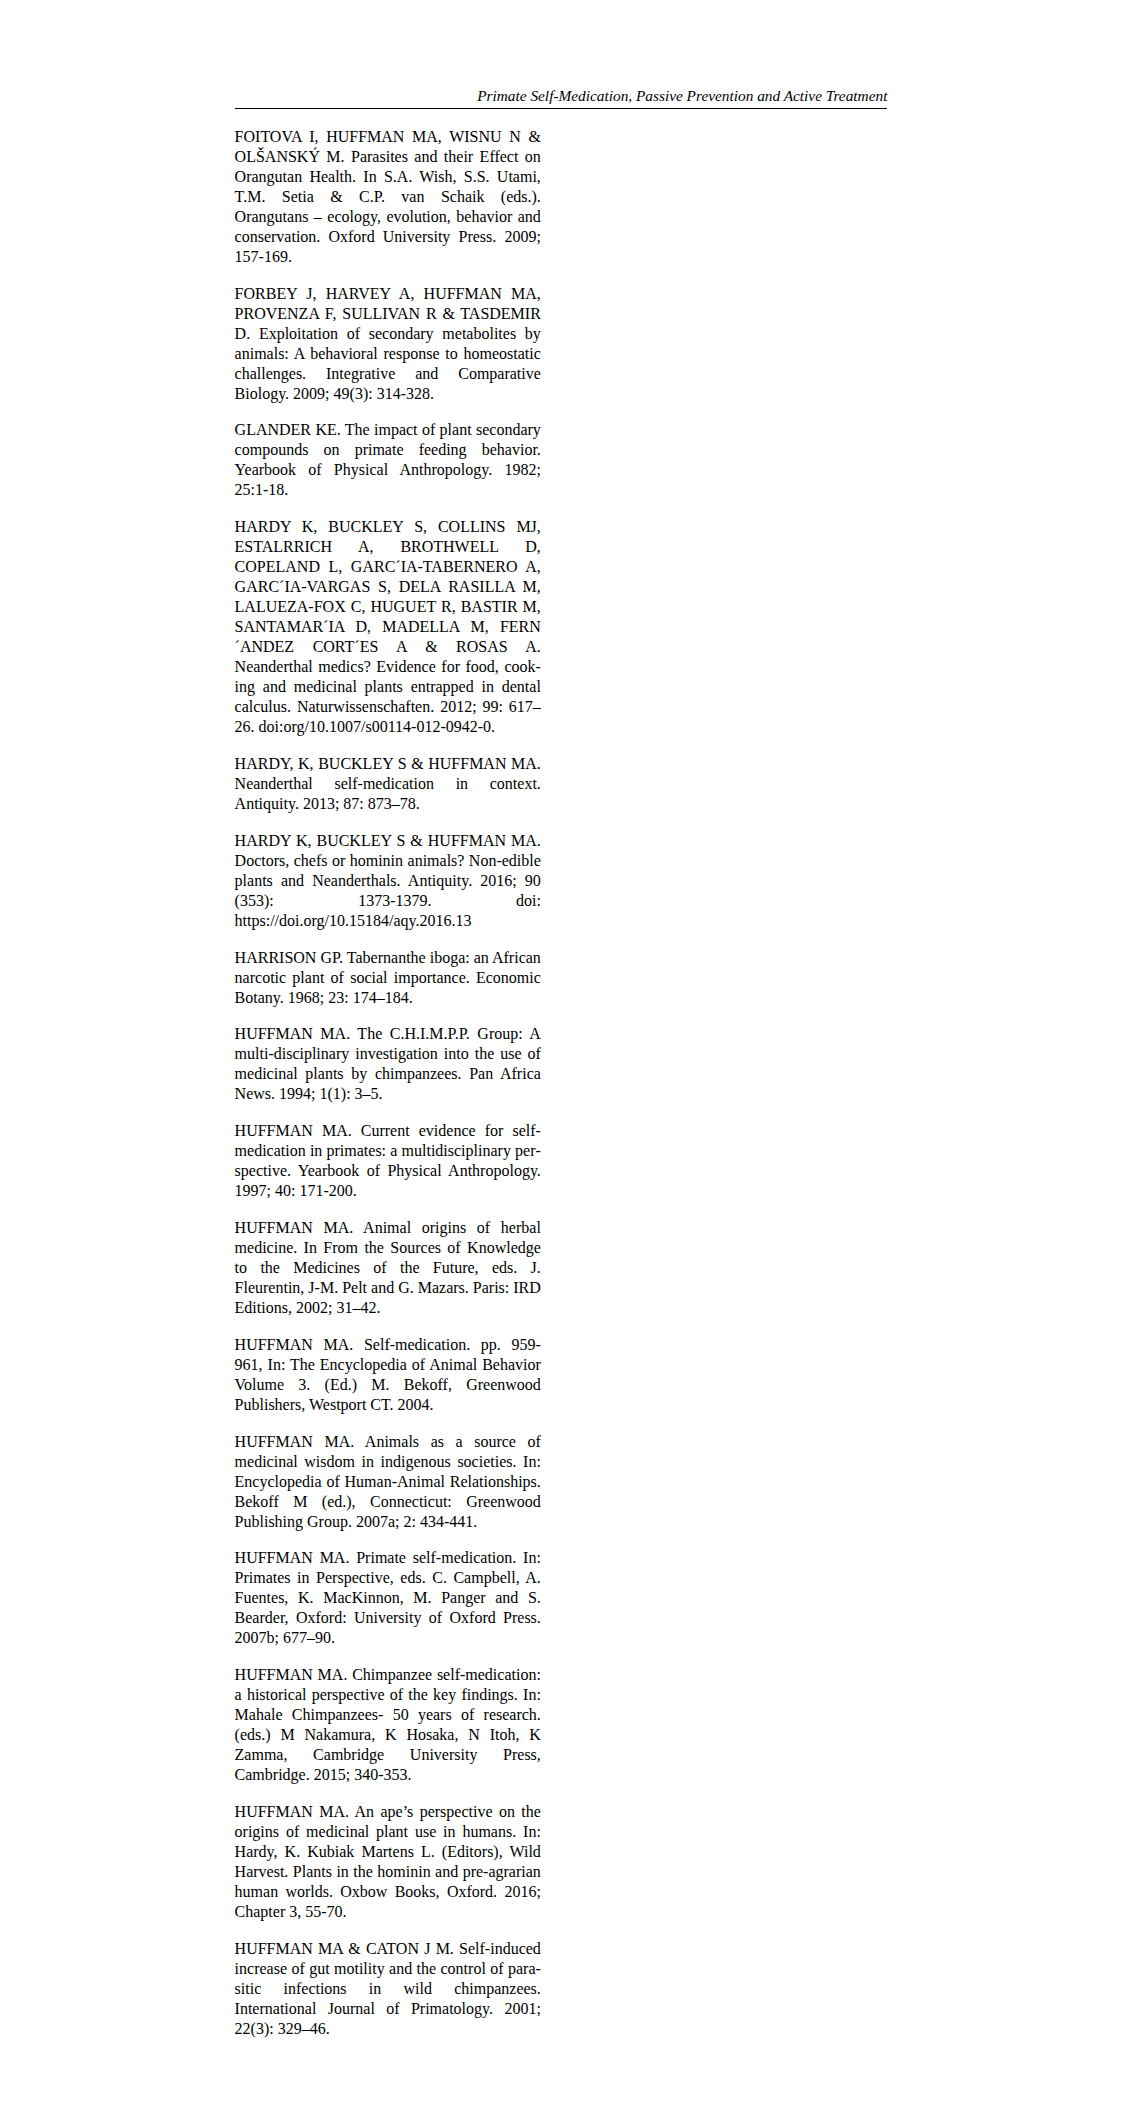Primate Self-Medication, Passive Prevention and Active Treatment
FOITOVA I, HUFFMAN MA, WISNU N & OLŠANSKÝ M. Parasites and their Effect on Orangutan Health. In S.A. Wish, S.S. Utami, T.M. Setia & C.P. van Schaik (eds.). Orangutans – ecology, evolution, behavior and conservation. Oxford University Press. 2009; 157-169.
FORBEY J, HARVEY A, HUFFMAN MA, PROVENZA F, SULLIVAN R & TASDEMIR D. Exploitation of secondary metabolites by animals: A behavioral response to homeostatic challenges. Integrative and Comparative Biology. 2009; 49(3): 314-328.
GLANDER KE. The impact of plant secondary compounds on primate feeding behavior. Yearbook of Physical Anthropology. 1982; 25:1-18.
HARDY K, BUCKLEY S, COLLINS MJ, ESTALRRICH A, BROTHWELL D, COPELAND L, GARC´IA-TABERNERO A, GARC´IA-VARGAS S, DELA RASILLA M, LALUEZA-FOX C, HUGUET R, BASTIR M, SANTAMAR´IA D, MADELLA M, FERN´ANDEZ CORT´ES A & ROSAS A. Neanderthal medics? Evidence for food, cooking and medicinal plants entrapped in dental calculus. Naturwissenschaften. 2012; 99: 617–26. doi:org/10.1007/s00114-012-0942-0.
HARDY, K, BUCKLEY S & HUFFMAN MA. Neanderthal self-medication in context. Antiquity. 2013; 87: 873–78.
HARDY K, BUCKLEY S & HUFFMAN MA. Doctors, chefs or hominin animals? Non-edible plants and Neanderthals. Antiquity. 2016; 90 (353): 1373-1379. doi: https://doi.org/10.15184/aqy.2016.13
HARRISON GP. Tabernanthe iboga: an African narcotic plant of social importance. Economic Botany. 1968; 23: 174–184.
HUFFMAN MA. The C.H.I.M.P.P. Group: A multi-disciplinary investigation into the use of medicinal plants by chimpanzees. Pan Africa News. 1994; 1(1): 3–5.
HUFFMAN MA. Current evidence for self-medication in primates: a multidisciplinary perspective. Yearbook of Physical Anthropology. 1997; 40: 171-200.
HUFFMAN MA. Animal origins of herbal medicine. In From the Sources of Knowledge to the Medicines of the Future, eds. J. Fleurentin, J-M. Pelt and G. Mazars. Paris: IRD Editions, 2002; 31–42.
HUFFMAN MA. Self-medication. pp. 959-961, In: The Encyclopedia of Animal Behavior Volume 3. (Ed.) M. Bekoff, Greenwood Publishers, Westport CT. 2004.
HUFFMAN MA. Animals as a source of medicinal wisdom in indigenous societies. In: Encyclopedia of Human-Animal Relationships. Bekoff M (ed.), Connecticut: Greenwood Publishing Group. 2007a; 2: 434-441.
HUFFMAN MA. Primate self-medication. In: Primates in Perspective, eds. C. Campbell, A. Fuentes, K. MacKinnon, M. Panger and S. Bearder, Oxford: University of Oxford Press. 2007b; 677–90.
HUFFMAN MA. Chimpanzee self-medication: a historical perspective of the key findings. In: Mahale Chimpanzees- 50 years of research. (eds.) M Nakamura, K Hosaka, N Itoh, K Zamma, Cambridge University Press, Cambridge. 2015; 340-353.
HUFFMAN MA. An ape’s perspective on the origins of medicinal plant use in humans. In: Hardy, K. Kubiak Martens L. (Editors), Wild Harvest. Plants in the hominin and pre-agrarian human worlds. Oxbow Books, Oxford. 2016; Chapter 3, 55-70.
HUFFMAN MA & CATON J M. Self-induced increase of gut motility and the control of parasitic infections in wild chimpanzees. International Journal of Primatology. 2001; 22(3): 329–46.